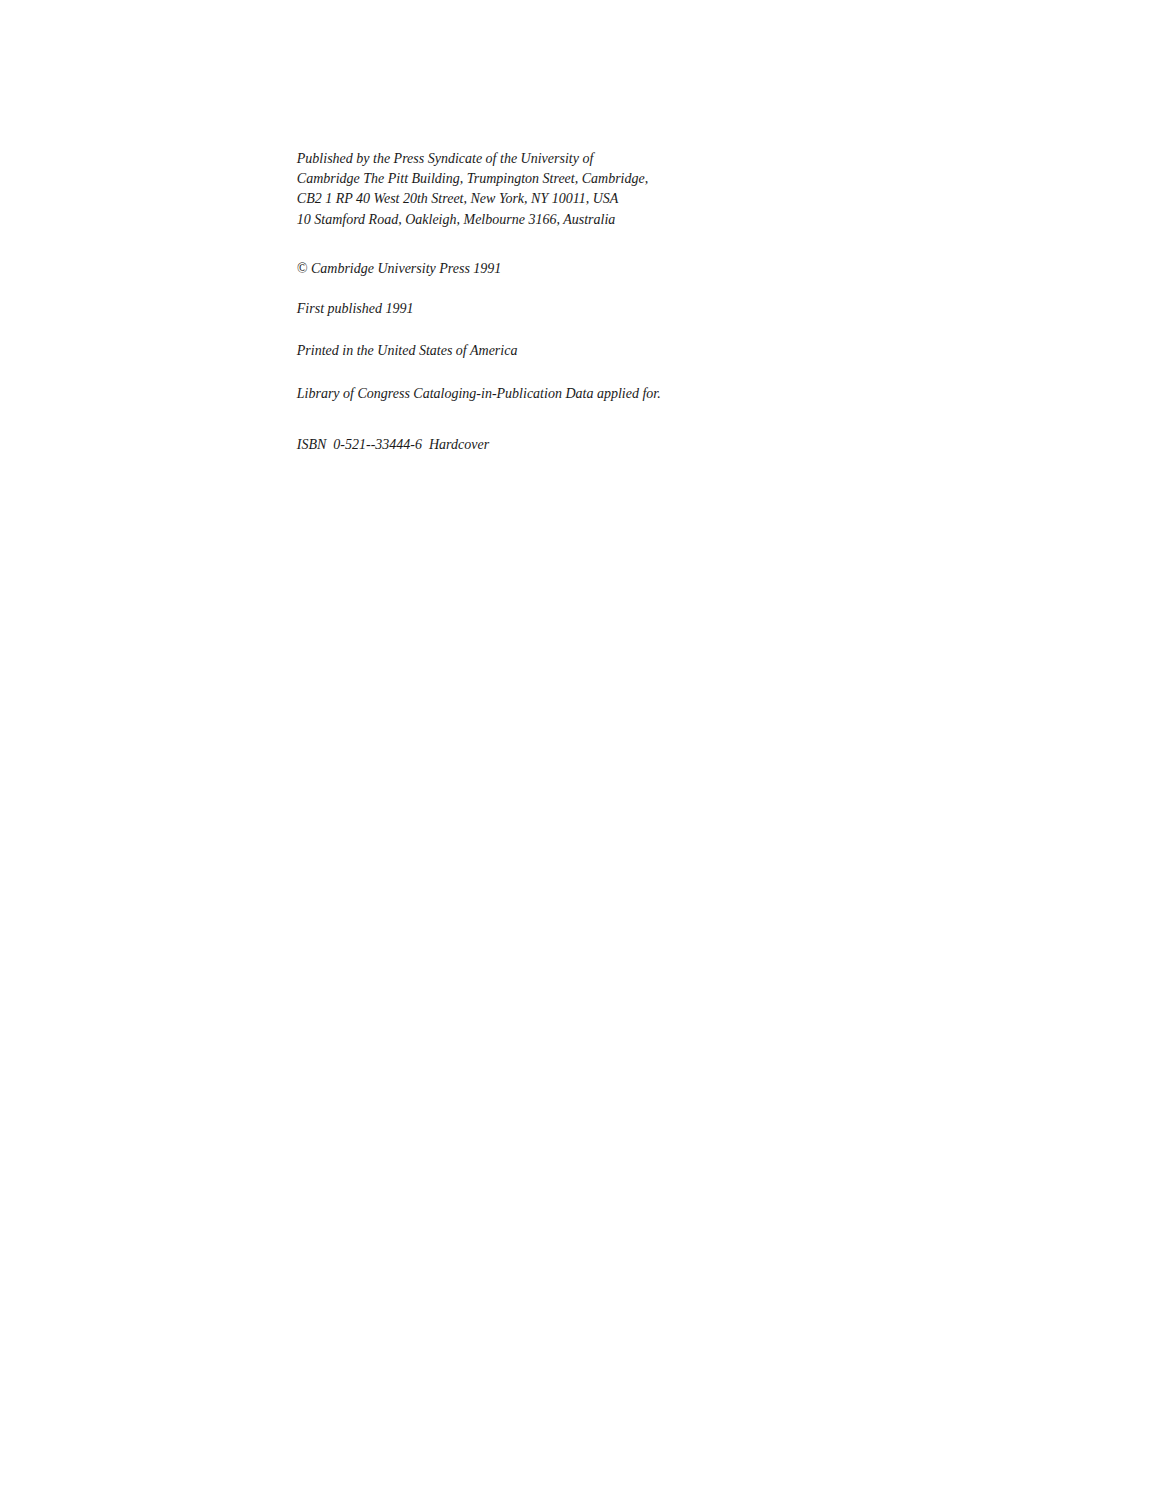Published by the Press Syndicate of the University of
Cambridge The Pitt Building, Trumpington Street, Cambridge,
CB2 1 RP 40 West 20th Street, New York, NY 10011, USA
10 Stamford Road, Oakleigh, Melbourne 3166, Australia
© Cambridge University Press 1991
First published 1991
Printed in the United States of America
Library of Congress Cataloging-in-Publication Data applied for.
ISBN 0-521--33444-6 Hardcover